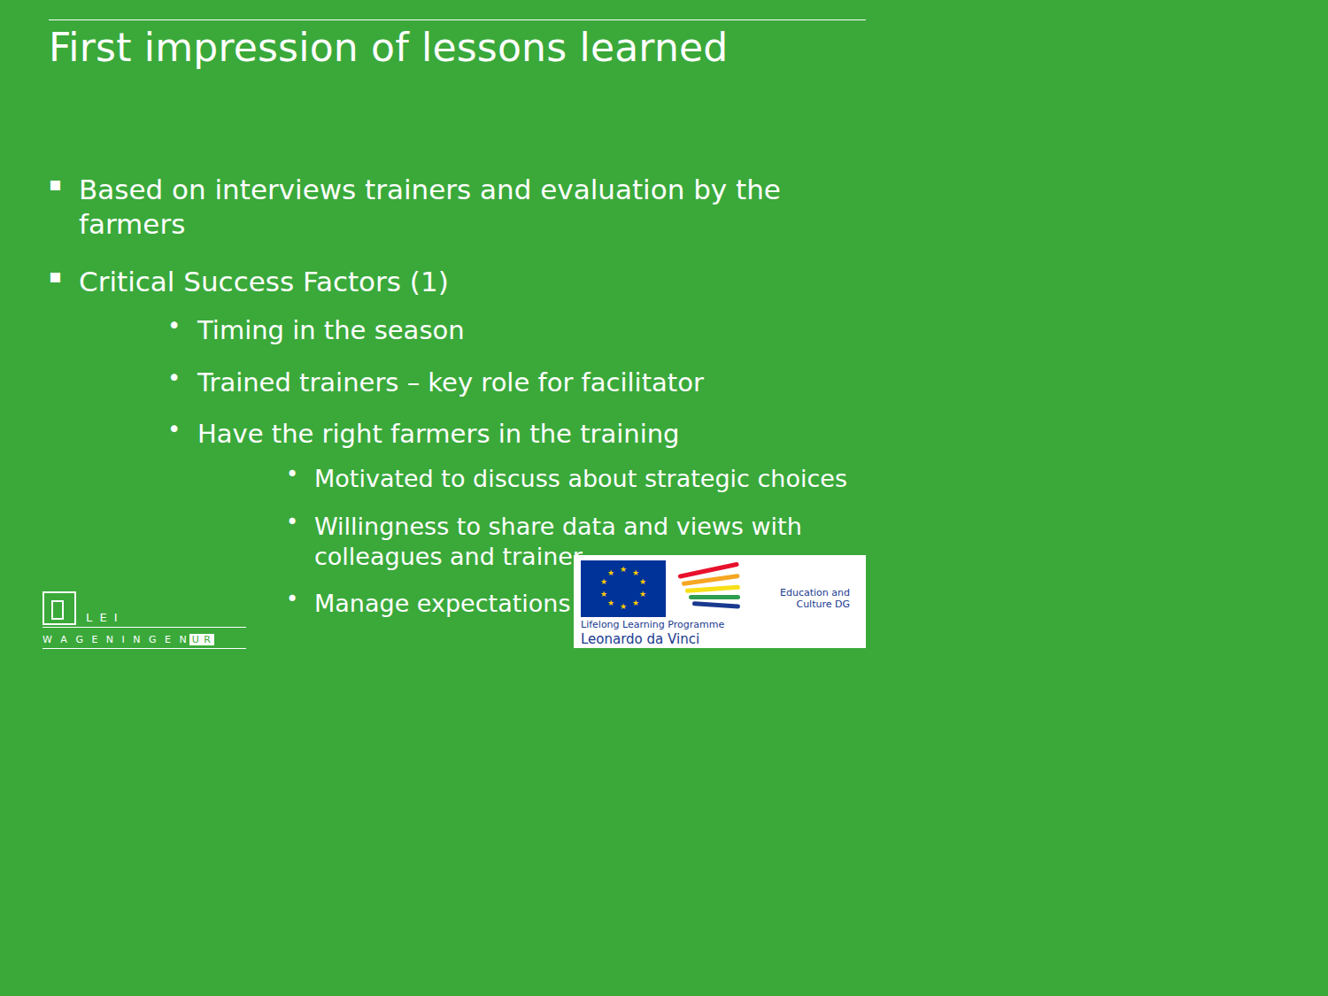First impression of lessons learned
Based on interviews trainers and evaluation by the farmers
Critical Success Factors (1)
Timing in the season
Trained trainers – key role for facilitator
Have the right farmers in the training
Motivated to discuss about strategic choices
Willingness to share data and views with colleagues and trainer
Manage expectations
L E I
W A G E N I N G E N U R
★ ★ ★ ★ ★ ★ ★ ★ ★ ★
Education and Culture DG
Lifelong Learning Programme
Leonardo da Vinci